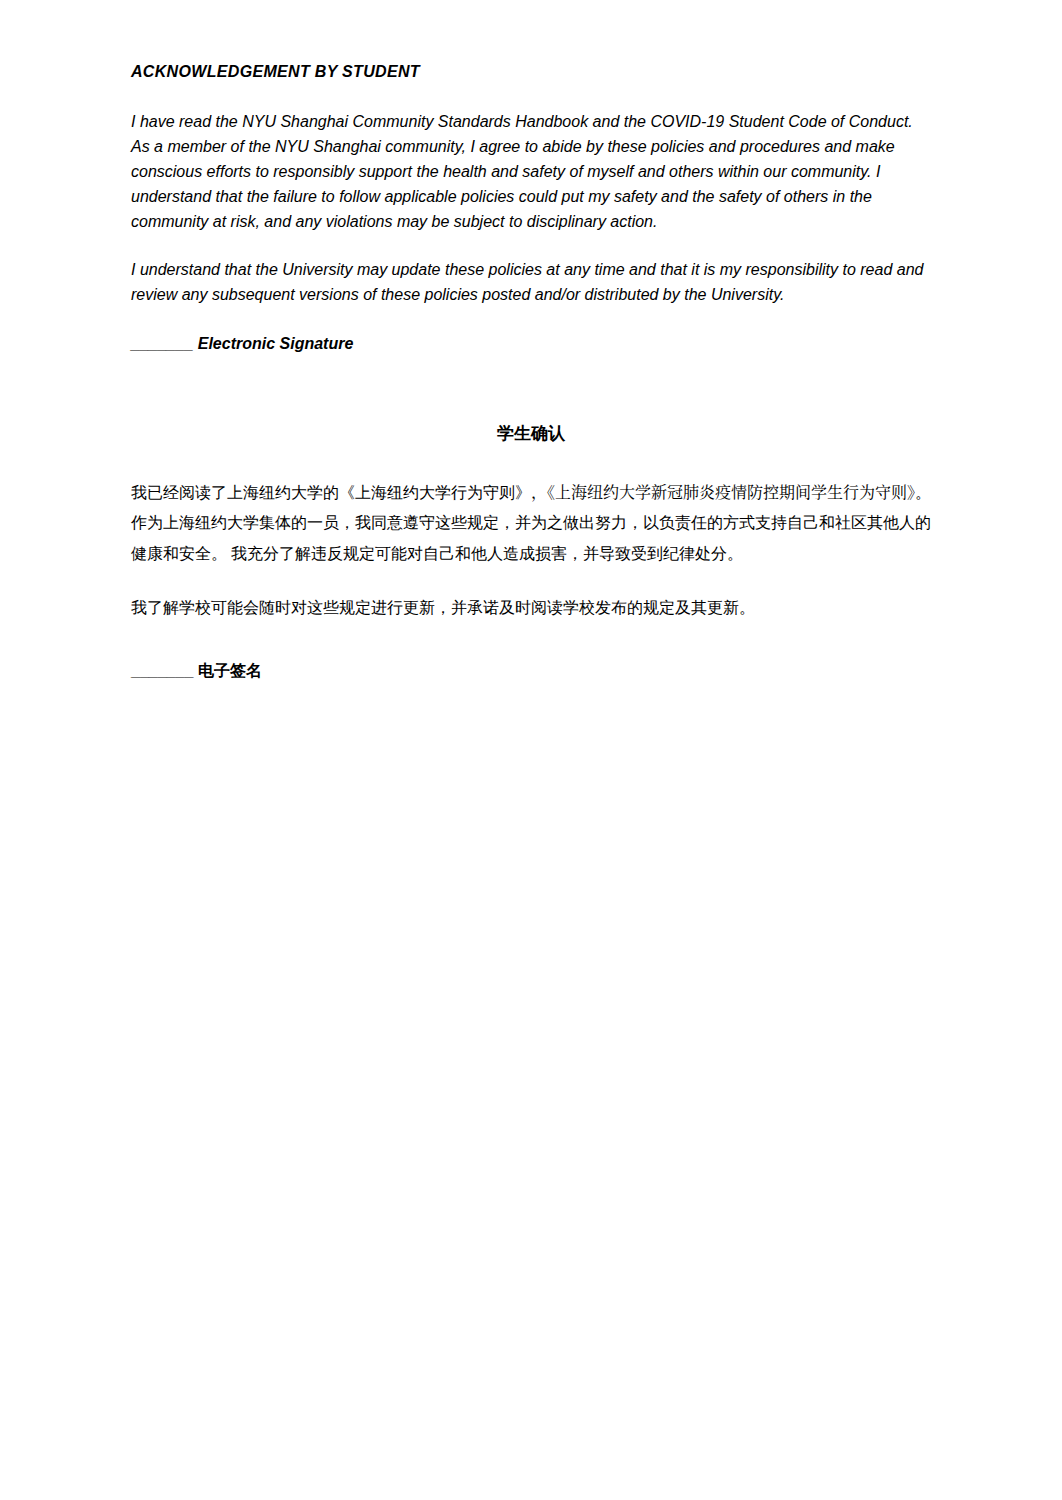ACKNOWLEDGEMENT BY STUDENT
I have read the NYU Shanghai Community Standards Handbook and the COVID-19 Student Code of Conduct. As a member of the NYU Shanghai community, I agree to abide by these policies and procedures and make conscious efforts to responsibly support the health and safety of myself and others within our community. I understand that the failure to follow applicable policies could put my safety and the safety of others in the community at risk, and any violations may be subject to disciplinary action.
I understand that the University may update these policies at any time and that it is my responsibility to read and review any subsequent versions of these policies posted and/or distributed by the University.
_______ Electronic Signature
学生确认
我已经阅读了上海纽约大学的《上海纽约大学行为守则》，《上海纽约大学新冠肺炎疫情防控期间学生行为守则》。作为上海纽约大学集体的一员，我同意遵守这些规定，并为之做出努力，以负责任的方式支持自己和社区其他人的健康和安全。 我充分了解违反规定可能对自己和他人造成损害，并导致受到纪律处分。
我了解学校可能会随时对这些规定进行更新，并承诺及时阅读学校发布的规定及其更新。
_______ 电子签名